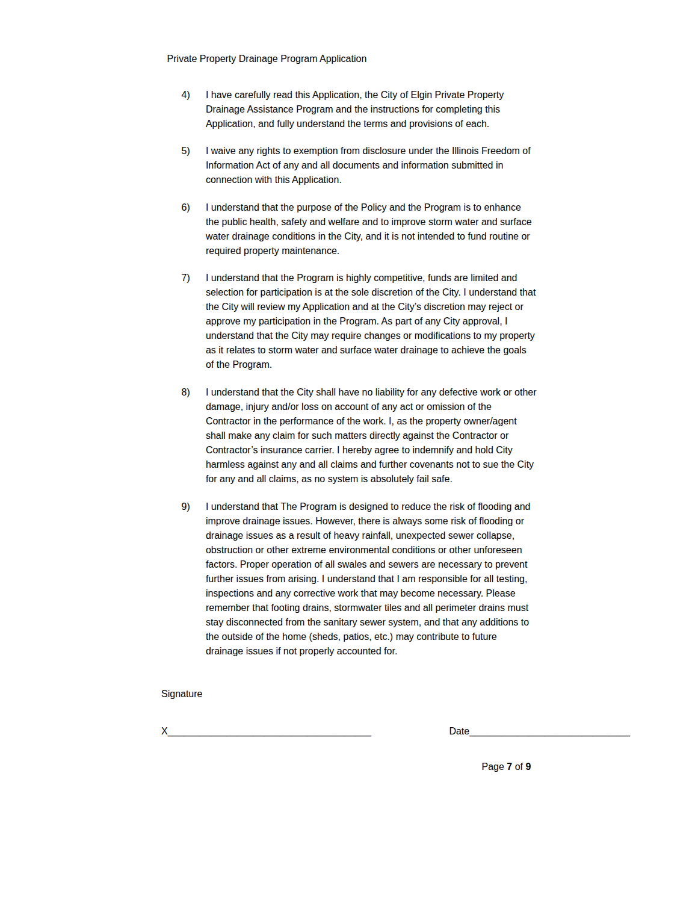Private Property Drainage Program Application
I have carefully read this Application, the City of Elgin Private Property Drainage Assistance Program and the instructions for completing this Application, and fully understand the terms and provisions of each.
I waive any rights to exemption from disclosure under the Illinois Freedom of Information Act of any and all documents and information submitted in connection with this Application.
I understand that the purpose of the Policy and the Program is to enhance the public health, safety and welfare and to improve storm water and surface water drainage conditions in the City, and it is not intended to fund routine or required property maintenance.
I understand that the Program is highly competitive, funds are limited and selection for participation is at the sole discretion of the City. I understand that the City will review my Application and at the City’s discretion may reject or approve my participation in the Program. As part of any City approval, I understand that the City may require changes or modifications to my property as it relates to storm water and surface water drainage to achieve the goals of the Program.
I understand that the City shall have no liability for any defective work or other damage, injury and/or loss on account of any act or omission of the Contractor in the performance of the work. I, as the property owner/agent shall make any claim for such matters directly against the Contractor or Contractor’s insurance carrier. I hereby agree to indemnify and hold City harmless against any and all claims and further covenants not to sue the City for any and all claims, as no system is absolutely fail safe.
I understand that The Program is designed to reduce the risk of flooding and improve drainage issues. However, there is always some risk of flooding or drainage issues as a result of heavy rainfall, unexpected sewer collapse, obstruction or other extreme environmental conditions or other unforeseen factors. Proper operation of all swales and sewers are necessary to prevent further issues from arising. I understand that I am responsible for all testing, inspections and any corrective work that may become necessary. Please remember that footing drains, stormwater tiles and all perimeter drains must stay disconnected from the sanitary sewer system, and that any additions to the outside of the home (sheds, patios, etc.) may contribute to future drainage issues if not properly accounted for.
Signature
X______________________________________ Date______________________________
Page 7 of 9